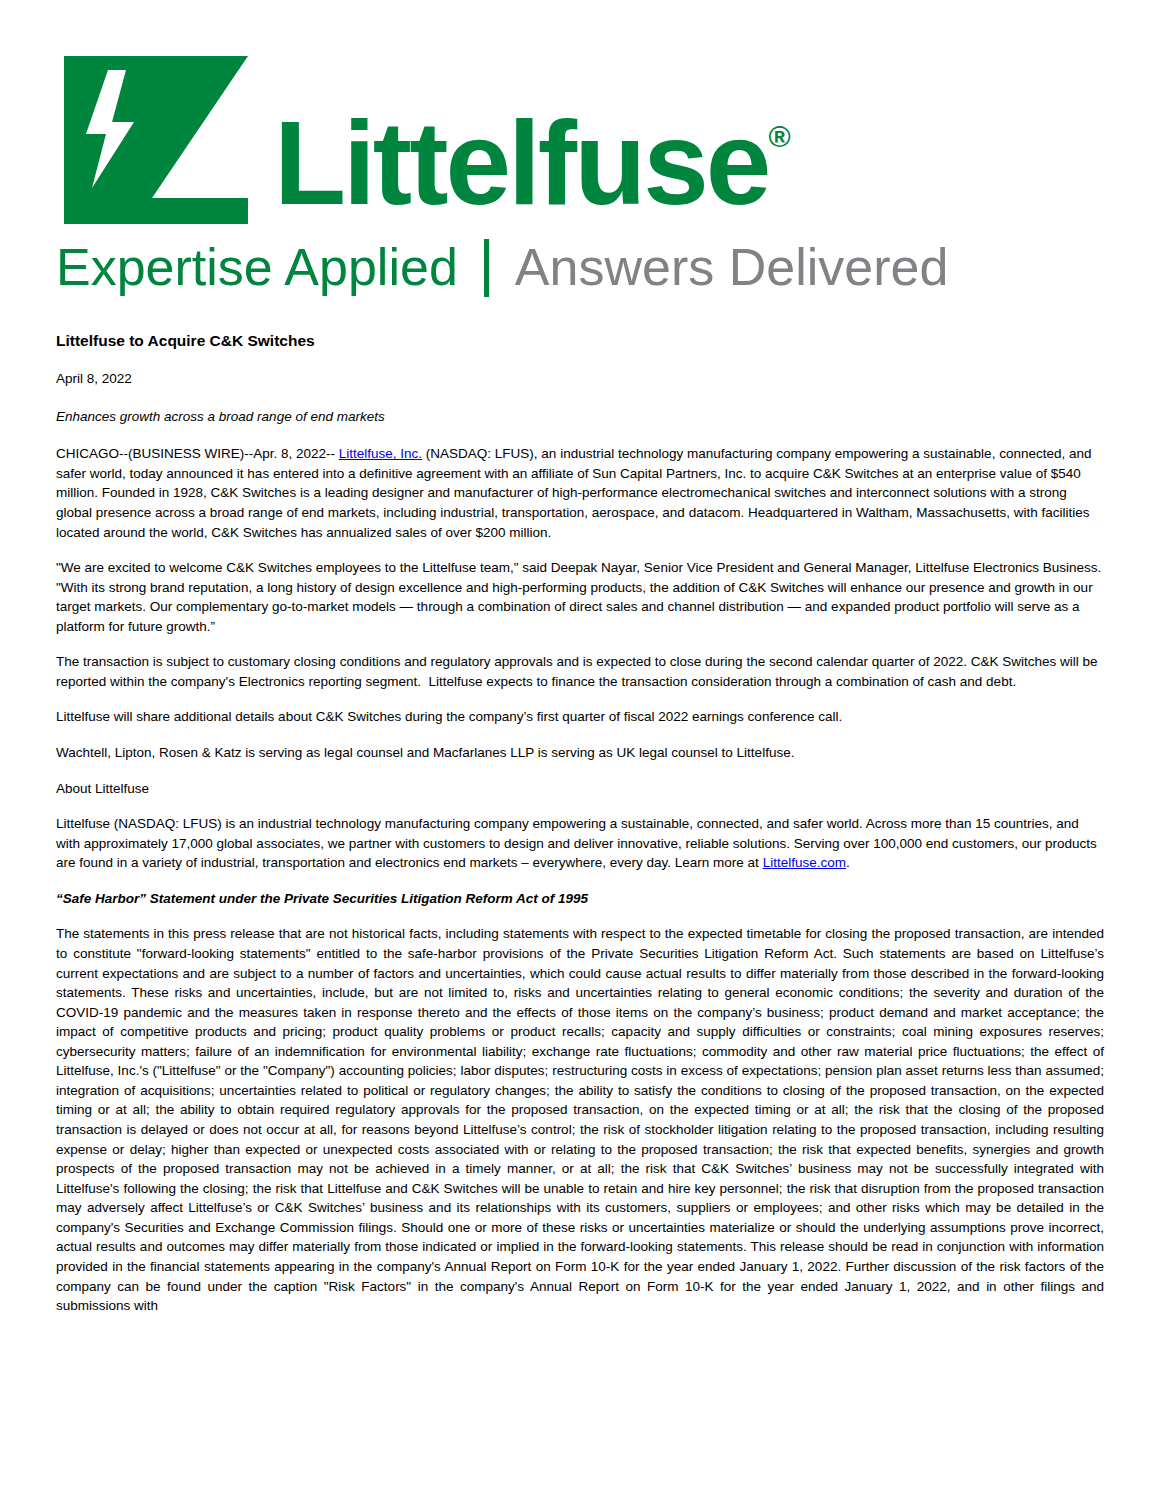Littelfuse®
Expertise Applied Answers Delivered
Littelfuse to Acquire C&K Switches
April 8, 2022
Enhances growth across a broad range of end markets
CHICAGO--(BUSINESS WIRE)--Apr. 8, 2022-- Littelfuse, Inc. (NASDAQ: LFUS), an industrial technology manufacturing company empowering a sustainable, connected, and safer world, today announced it has entered into a definitive agreement with an affiliate of Sun Capital Partners, Inc. to acquire C&K Switches at an enterprise value of $540 million. Founded in 1928, C&K Switches is a leading designer and manufacturer of high-performance electromechanical switches and interconnect solutions with a strong global presence across a broad range of end markets, including industrial, transportation, aerospace, and datacom. Headquartered in Waltham, Massachusetts, with facilities located around the world, C&K Switches has annualized sales of over $200 million.
"We are excited to welcome C&K Switches employees to the Littelfuse team," said Deepak Nayar, Senior Vice President and General Manager, Littelfuse Electronics Business. "With its strong brand reputation, a long history of design excellence and high-performing products, the addition of C&K Switches will enhance our presence and growth in our target markets. Our complementary go-to-market models — through a combination of direct sales and channel distribution — and expanded product portfolio will serve as a platform for future growth.”
The transaction is subject to customary closing conditions and regulatory approvals and is expected to close during the second calendar quarter of 2022. C&K Switches will be reported within the company's Electronics reporting segment. Littelfuse expects to finance the transaction consideration through a combination of cash and debt.
Littelfuse will share additional details about C&K Switches during the company’s first quarter of fiscal 2022 earnings conference call.
Wachtell, Lipton, Rosen & Katz is serving as legal counsel and Macfarlanes LLP is serving as UK legal counsel to Littelfuse.
About Littelfuse
Littelfuse (NASDAQ: LFUS) is an industrial technology manufacturing company empowering a sustainable, connected, and safer world. Across more than 15 countries, and with approximately 17,000 global associates, we partner with customers to design and deliver innovative, reliable solutions. Serving over 100,000 end customers, our products are found in a variety of industrial, transportation and electronics end markets – everywhere, every day. Learn more at Littelfuse.com.
“Safe Harbor” Statement under the Private Securities Litigation Reform Act of 1995
The statements in this press release that are not historical facts, including statements with respect to the expected timetable for closing the proposed transaction, are intended to constitute "forward-looking statements" entitled to the safe-harbor provisions of the Private Securities Litigation Reform Act. Such statements are based on Littelfuse’s current expectations and are subject to a number of factors and uncertainties, which could cause actual results to differ materially from those described in the forward-looking statements. These risks and uncertainties, include, but are not limited to, risks and uncertainties relating to general economic conditions; the severity and duration of the COVID-19 pandemic and the measures taken in response thereto and the effects of those items on the company’s business; product demand and market acceptance; the impact of competitive products and pricing; product quality problems or product recalls; capacity and supply difficulties or constraints; coal mining exposures reserves; cybersecurity matters; failure of an indemnification for environmental liability; exchange rate fluctuations; commodity and other raw material price fluctuations; the effect of Littelfuse, Inc.'s ("Littelfuse" or the "Company") accounting policies; labor disputes; restructuring costs in excess of expectations; pension plan asset returns less than assumed; integration of acquisitions; uncertainties related to political or regulatory changes; the ability to satisfy the conditions to closing of the proposed transaction, on the expected timing or at all; the ability to obtain required regulatory approvals for the proposed transaction, on the expected timing or at all; the risk that the closing of the proposed transaction is delayed or does not occur at all, for reasons beyond Littelfuse’s control; the risk of stockholder litigation relating to the proposed transaction, including resulting expense or delay; higher than expected or unexpected costs associated with or relating to the proposed transaction; the risk that expected benefits, synergies and growth prospects of the proposed transaction may not be achieved in a timely manner, or at all; the risk that C&K Switches’ business may not be successfully integrated with Littelfuse's following the closing; the risk that Littelfuse and C&K Switches will be unable to retain and hire key personnel; the risk that disruption from the proposed transaction may adversely affect Littelfuse’s or C&K Switches’ business and its relationships with its customers, suppliers or employees; and other risks which may be detailed in the company's Securities and Exchange Commission filings. Should one or more of these risks or uncertainties materialize or should the underlying assumptions prove incorrect, actual results and outcomes may differ materially from those indicated or implied in the forward-looking statements. This release should be read in conjunction with information provided in the financial statements appearing in the company's Annual Report on Form 10-K for the year ended January 1, 2022. Further discussion of the risk factors of the company can be found under the caption "Risk Factors" in the company's Annual Report on Form 10-K for the year ended January 1, 2022, and in other filings and submissions with